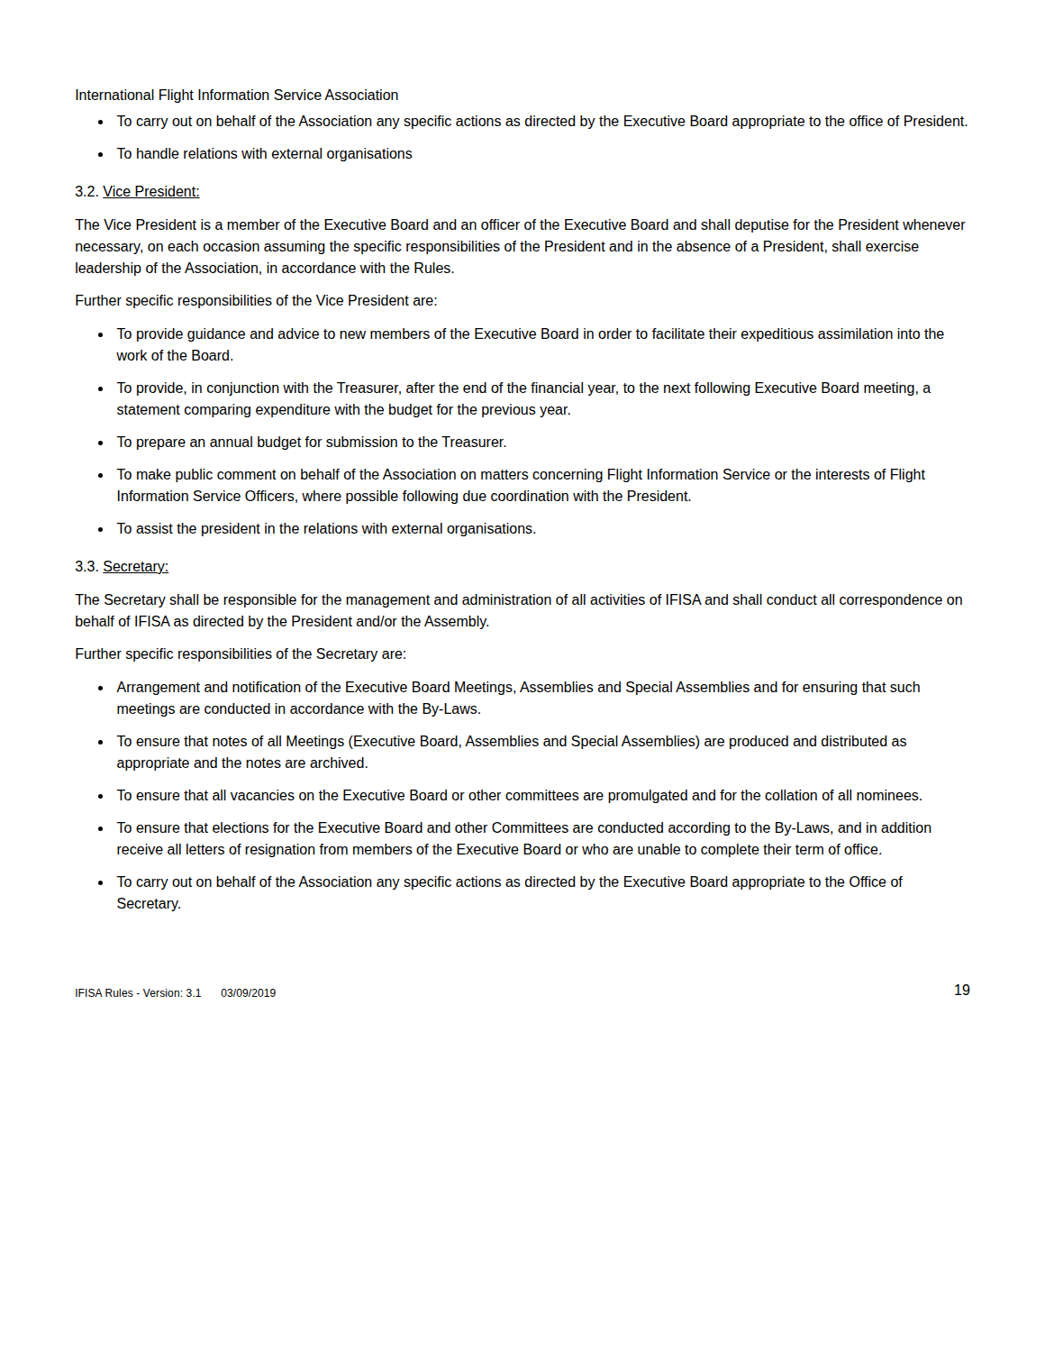International Flight Information Service Association
To carry out on behalf of the Association any specific actions as directed by the Executive Board appropriate to the office of President.
To handle relations with external organisations
3.2. Vice President:
The Vice President is a member of the Executive Board and an officer of the Executive Board and shall deputise for the President whenever necessary, on each occasion assuming the specific responsibilities of the President and in the absence of a President, shall exercise leadership of the Association, in accordance with the Rules.
Further specific responsibilities of the Vice President are:
To provide guidance and advice to new members of the Executive Board in order to facilitate their expeditious assimilation into the work of the Board.
To provide, in conjunction with the Treasurer, after the end of the financial year, to the next following Executive Board meeting, a statement comparing expenditure with the budget for the previous year.
To prepare an annual budget for submission to the Treasurer.
To make public comment on behalf of the Association on matters concerning Flight Information Service or the interests of Flight Information Service Officers, where possible following due coordination with the President.
To assist the president in the relations with external organisations.
3.3. Secretary:
The Secretary shall be responsible for the management and administration of all activities of IFISA and shall conduct all correspondence on behalf of IFISA as directed by the President and/or the Assembly.
Further specific responsibilities of the Secretary are:
Arrangement and notification of the Executive Board Meetings, Assemblies and Special Assemblies and for ensuring that such meetings are conducted in accordance with the By-Laws.
To ensure that notes of all Meetings (Executive Board, Assemblies and Special Assemblies) are produced and distributed as appropriate and the notes are archived.
To ensure that all vacancies on the Executive Board or other committees are promulgated and for the collation of all nominees.
To ensure that elections for the Executive Board and other Committees are conducted according to the By-Laws, and in addition receive all letters of resignation from members of the Executive Board or who are unable to complete their term of office.
To carry out on behalf of the Association any specific actions as directed by the Executive Board appropriate to the Office of Secretary.
IFISA Rules - Version: 3.1 03/09/2019
19